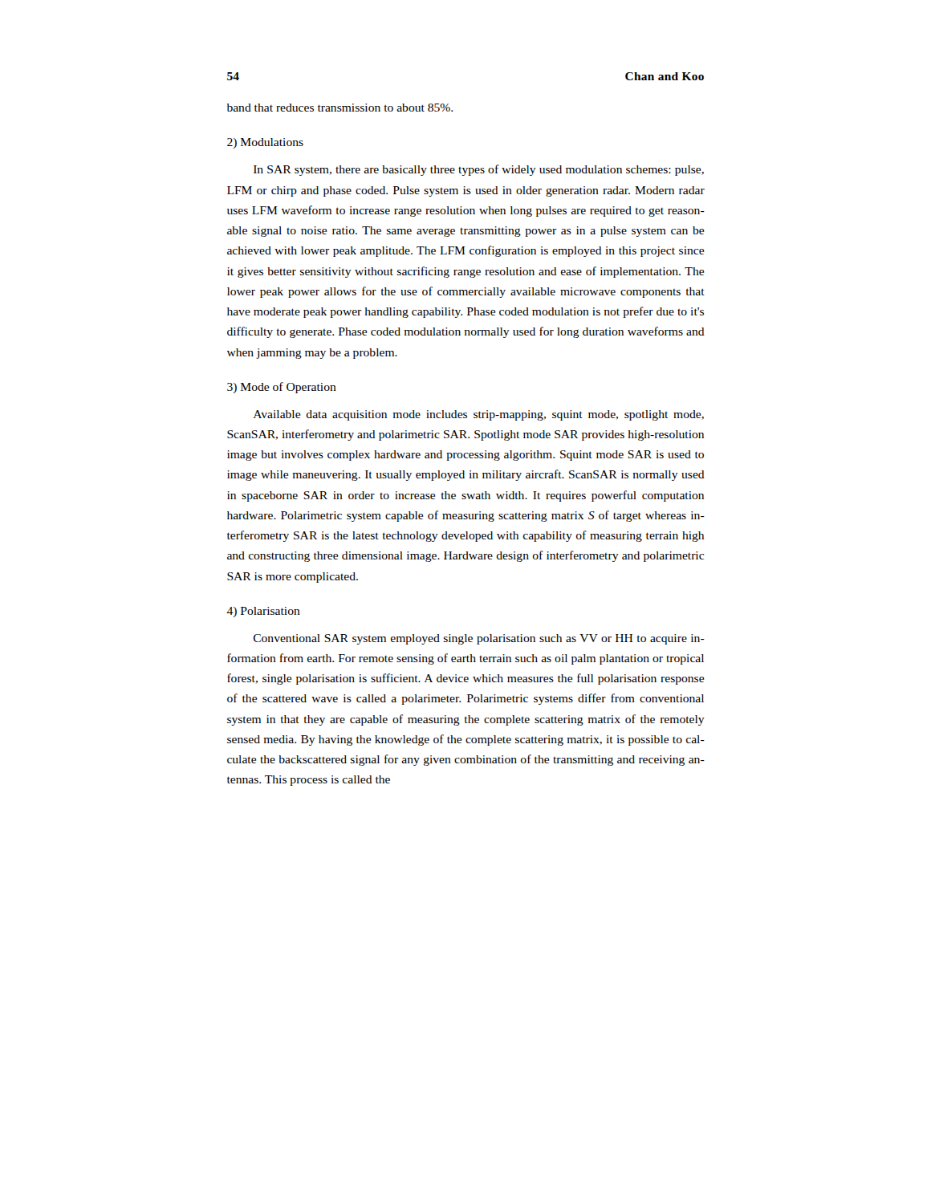54 Chan and Koo
band that reduces transmission to about 85%.
2) Modulations
In SAR system, there are basically three types of widely used modulation schemes: pulse, LFM or chirp and phase coded. Pulse system is used in older generation radar. Modern radar uses LFM waveform to increase range resolution when long pulses are required to get reasonable signal to noise ratio. The same average transmitting power as in a pulse system can be achieved with lower peak amplitude. The LFM configuration is employed in this project since it gives better sensitivity without sacrificing range resolution and ease of implementation. The lower peak power allows for the use of commercially available microwave components that have moderate peak power handling capability. Phase coded modulation is not prefer due to it's difficulty to generate. Phase coded modulation normally used for long duration waveforms and when jamming may be a problem.
3) Mode of Operation
Available data acquisition mode includes strip-mapping, squint mode, spotlight mode, ScanSAR, interferometry and polarimetric SAR. Spotlight mode SAR provides high-resolution image but involves complex hardware and processing algorithm. Squint mode SAR is used to image while maneuvering. It usually employed in military aircraft. ScanSAR is normally used in spaceborne SAR in order to increase the swath width. It requires powerful computation hardware. Polarimetric system capable of measuring scattering matrix S of target whereas interferometry SAR is the latest technology developed with capability of measuring terrain high and constructing three dimensional image. Hardware design of interferometry and polarimetric SAR is more complicated.
4) Polarisation
Conventional SAR system employed single polarisation such as VV or HH to acquire information from earth. For remote sensing of earth terrain such as oil palm plantation or tropical forest, single polarisation is sufficient. A device which measures the full polarisation response of the scattered wave is called a polarimeter. Polarimetric systems differ from conventional system in that they are capable of measuring the complete scattering matrix of the remotely sensed media. By having the knowledge of the complete scattering matrix, it is possible to calculate the backscattered signal for any given combination of the transmitting and receiving antennas. This process is called the